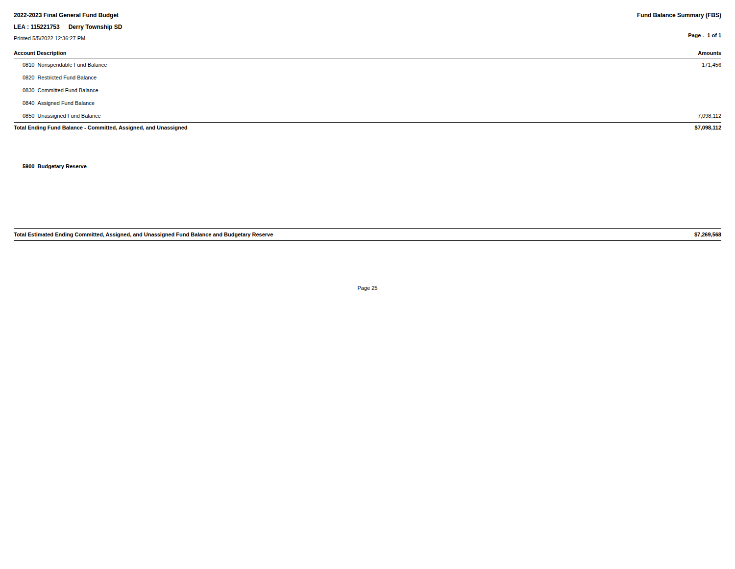Fund Balance Summary (FBS)
Page - 1 of 1
2022-2023 Final General Fund Budget
LEA : 115221753 Derry Township SD
Printed 5/5/2022 12:36:27 PM
| Account Description | Amounts |
| --- | --- |
| 0810 Nonspendable Fund Balance | 171,456 |
| 0820 Restricted Fund Balance | |
| 0830 Committed Fund Balance | |
| 0840 Assigned Fund Balance | |
| 0850 Unassigned Fund Balance | 7,098,112 |
| Total Ending Fund Balance - Committed, Assigned, and Unassigned | $7,098,112 |
5900 Budgetary Reserve
| Total Estimated Ending Committed, Assigned, and Unassigned Fund Balance and Budgetary Reserve | $7,269,568 |
Page 25